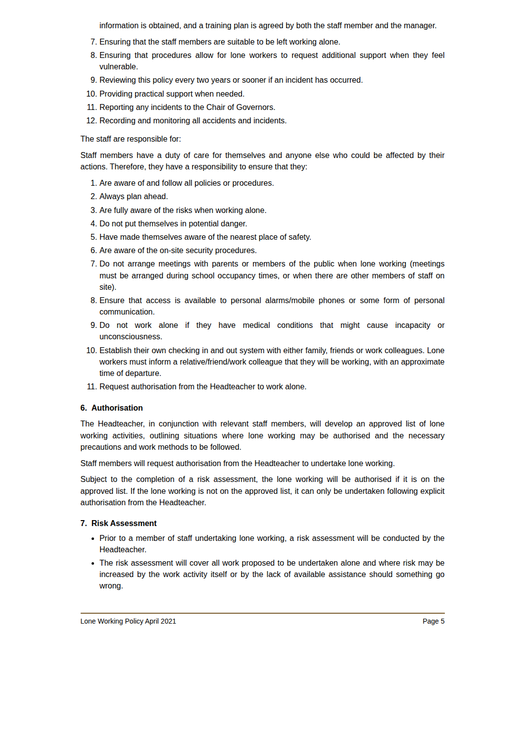information is obtained, and a training plan is agreed by both the staff member and the manager.
Ensuring that the staff members are suitable to be left working alone.
Ensuring that procedures allow for lone workers to request additional support when they feel vulnerable.
Reviewing this policy every two years or sooner if an incident has occurred.
Providing practical support when needed.
Reporting any incidents to the Chair of Governors.
Recording and monitoring all accidents and incidents.
The staff are responsible for:
Staff members have a duty of care for themselves and anyone else who could be affected by their actions. Therefore, they have a responsibility to ensure that they:
Are aware of and follow all policies or procedures.
Always plan ahead.
Are fully aware of the risks when working alone.
Do not put themselves in potential danger.
Have made themselves aware of the nearest place of safety.
Are aware of the on-site security procedures.
Do not arrange meetings with parents or members of the public when lone working (meetings must be arranged during school occupancy times, or when there are other members of staff on site).
Ensure that access is available to personal alarms/mobile phones or some form of personal communication.
Do not work alone if they have medical conditions that might cause incapacity or unconsciousness.
Establish their own checking in and out system with either family, friends or work colleagues. Lone workers must inform a relative/friend/work colleague that they will be working, with an approximate time of departure.
Request authorisation from the Headteacher to work alone.
6. Authorisation
The Headteacher, in conjunction with relevant staff members, will develop an approved list of lone working activities, outlining situations where lone working may be authorised and the necessary precautions and work methods to be followed.
Staff members will request authorisation from the Headteacher to undertake lone working.
Subject to the completion of a risk assessment, the lone working will be authorised if it is on the approved list. If the lone working is not on the approved list, it can only be undertaken following explicit authorisation from the Headteacher.
7. Risk Assessment
Prior to a member of staff undertaking lone working, a risk assessment will be conducted by the Headteacher.
The risk assessment will cover all work proposed to be undertaken alone and where risk may be increased by the work activity itself or by the lack of available assistance should something go wrong.
Lone Working Policy April 2021 Page 5